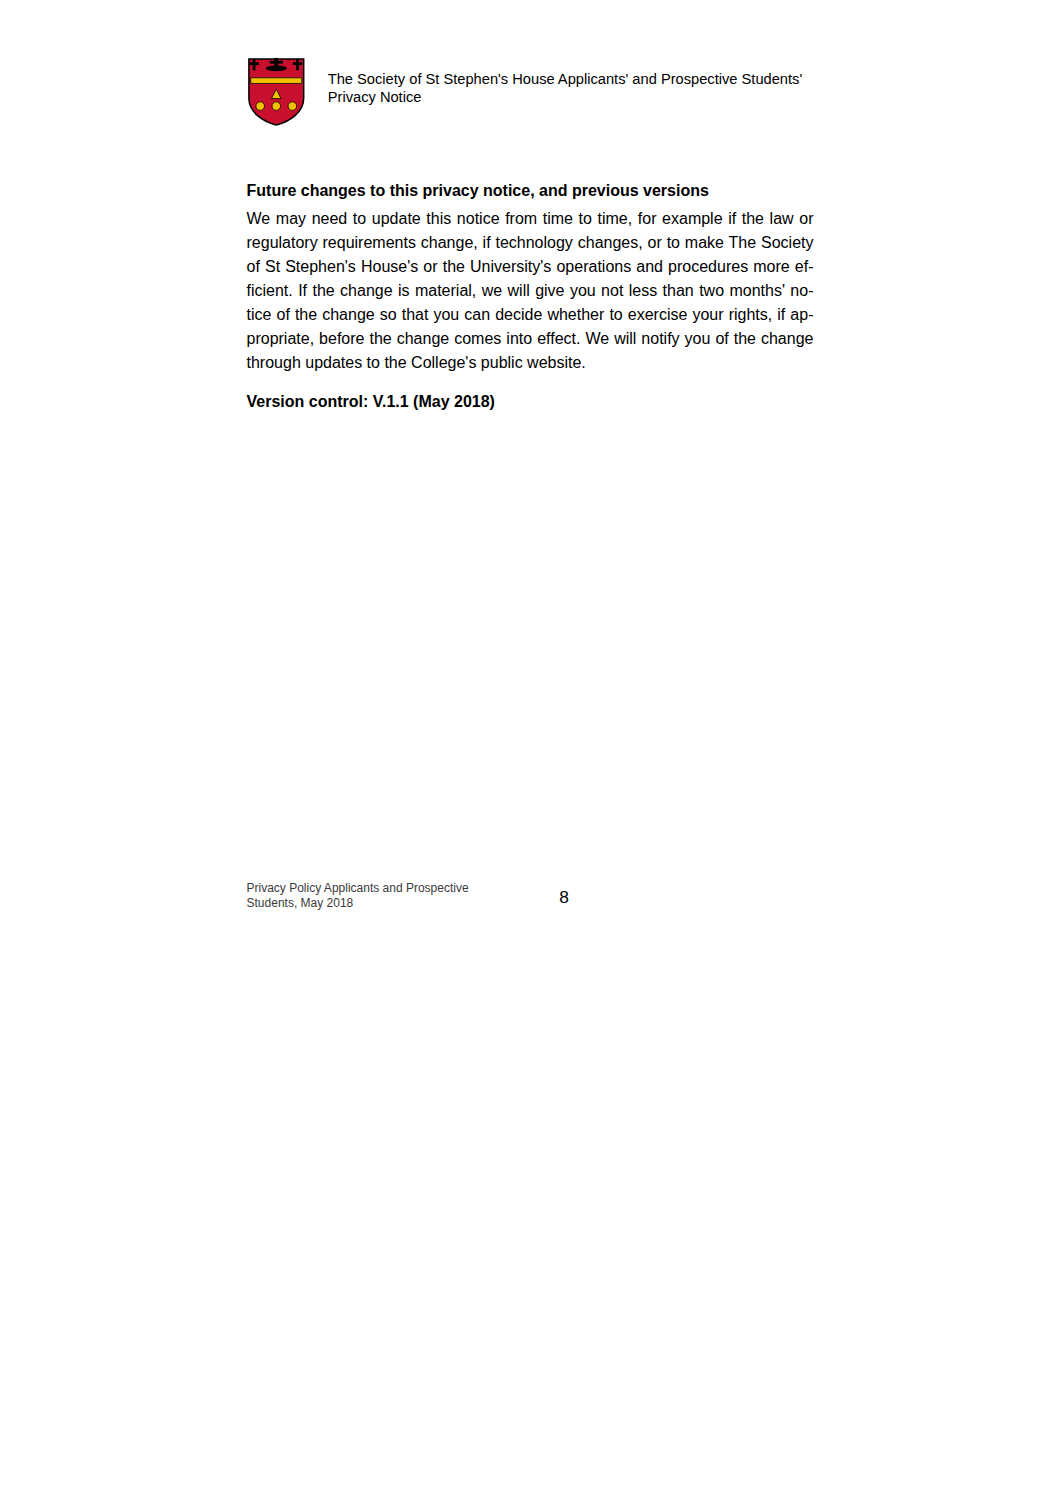The Society of St Stephen's House Applicants' and Prospective Students' Privacy Notice
Future changes to this privacy notice, and previous versions
We may need to update this notice from time to time, for example if the law or regulatory requirements change, if technology changes, or to make The Society of St Stephen's House's or the University's operations and procedures more efficient. If the change is material, we will give you not less than two months' notice of the change so that you can decide whether to exercise your rights, if appropriate, before the change comes into effect. We will notify you of the change through updates to the College's public website.
Version control: V.1.1 (May 2018)
Privacy Policy Applicants and Prospective
Students, May 2018
8